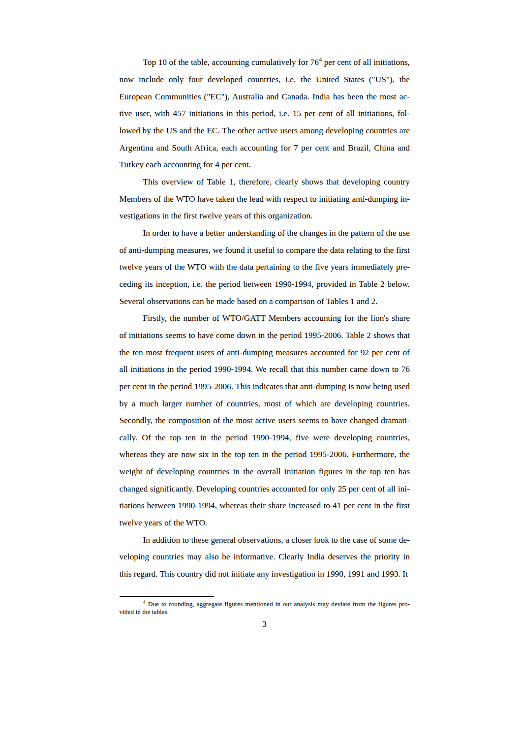Top 10 of the table, accounting cumulatively for 764 per cent of all initiations, now include only four developed countries, i.e. the United States ("US"), the European Communities ("EC"), Australia and Canada. India has been the most active user, with 457 initiations in this period, i.e. 15 per cent of all initiations, followed by the US and the EC. The other active users among developing countries are Argentina and South Africa, each accounting for 7 per cent and Brazil, China and Turkey each accounting for 4 per cent.
This overview of Table 1, therefore, clearly shows that developing country Members of the WTO have taken the lead with respect to initiating anti-dumping investigations in the first twelve years of this organization.
In order to have a better understanding of the changes in the pattern of the use of anti-dumping measures, we found it useful to compare the data relating to the first twelve years of the WTO with the data pertaining to the five years immediately preceding its inception, i.e. the period between 1990-1994, provided in Table 2 below. Several observations can be made based on a comparison of Tables 1 and 2.
Firstly, the number of WTO/GATT Members accounting for the lion's share of initiations seems to have come down in the period 1995-2006. Table 2 shows that the ten most frequent users of anti-dumping measures accounted for 92 per cent of all initiations in the period 1990-1994. We recall that this number came down to 76 per cent in the period 1995-2006. This indicates that anti-dumping is now being used by a much larger number of countries, most of which are developing countries. Secondly, the composition of the most active users seems to have changed dramatically. Of the top ten in the period 1990-1994, five were developing countries, whereas they are now six in the top ten in the period 1995-2006. Furthermore, the weight of developing countries in the overall initiation figures in the top ten has changed significantly. Developing countries accounted for only 25 per cent of all initiations between 1990-1994, whereas their share increased to 41 per cent in the first twelve years of the WTO.
In addition to these general observations, a closer look to the case of some developing countries may also be informative. Clearly India deserves the priority in this regard. This country did not initiate any investigation in 1990, 1991 and 1993. It
4 Due to rounding, aggregate figures mentioned in our analysis may deviate from the figures provided in the tables.
3